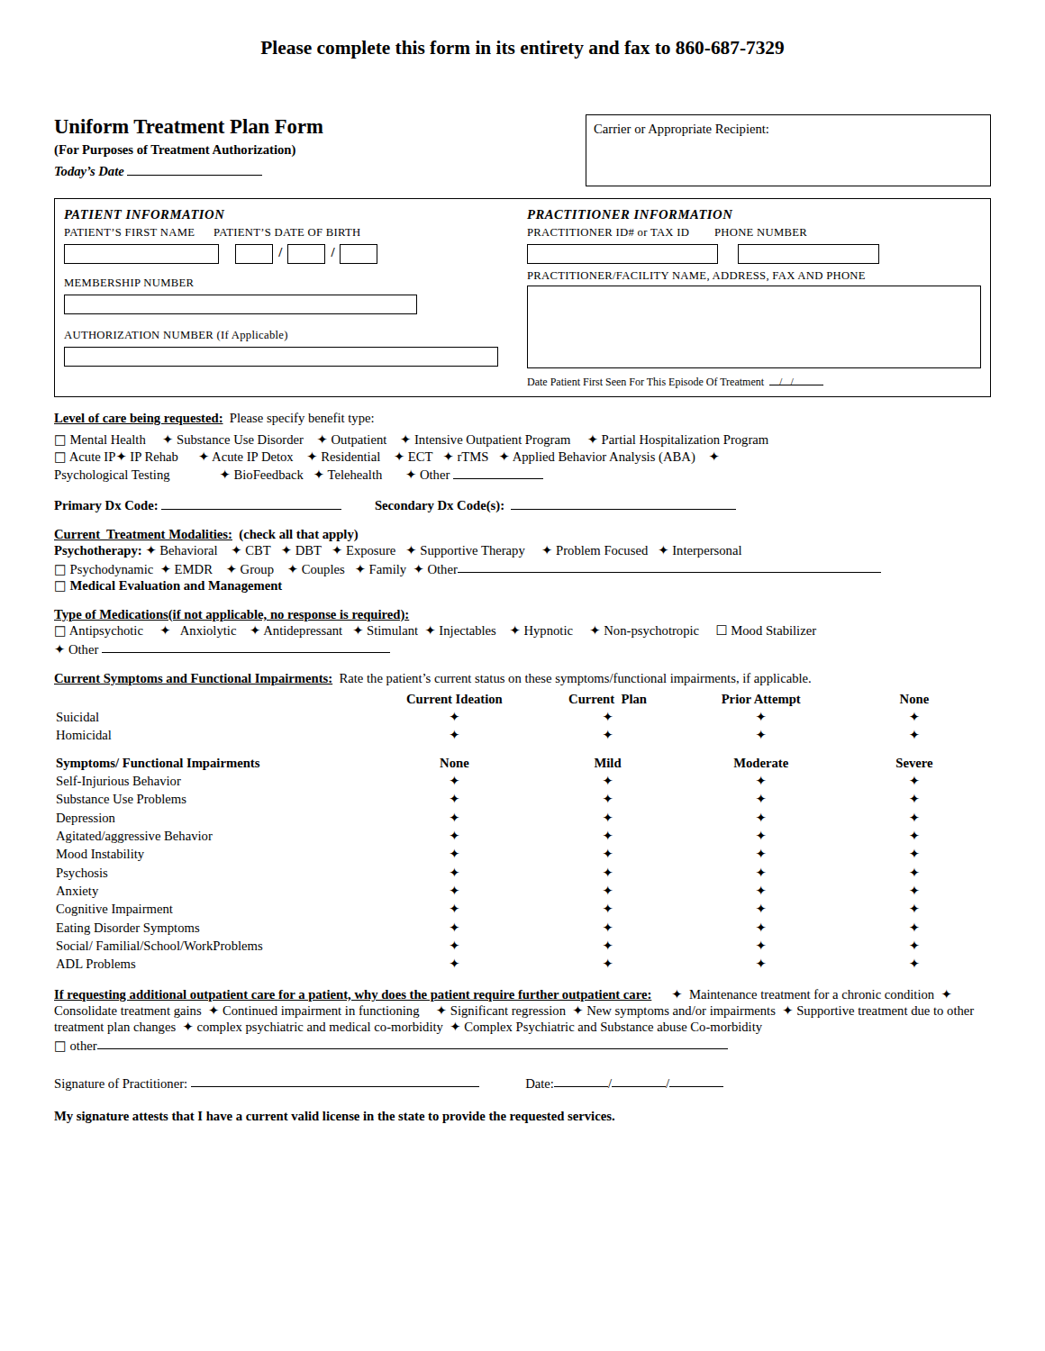Please complete this form in its entirety and fax to 860-687-7329
Uniform Treatment Plan Form
(For Purposes of Treatment Authorization)
Today’s Date
Carrier or Appropriate Recipient:
PATIENT INFORMATION
PATIENT’S FIRST NAME PATIENT’S DATE OF BIRTH
/ /
MEMBERSHIP NUMBER
AUTHORIZATION NUMBER (If Applicable)
PRACTITIONER INFORMATION
PRACTITIONER ID# or TAX ID PHONE NUMBER
PRACTITIONER/FACILITY NAME, ADDRESS, FAX AND PHONE
Date Patient First Seen For This Episode Of Treatment / /
Level of care being requested: Please specify benefit type:
□ Mental Health ✦ Substance Use Disorder ✦ Outpatient ✦ Intensive Outpatient Program ✦ Partial Hospitalization Program
□ Acute IP✦ IP Rehab ✦ Acute IP Detox ✦ Residential ✦ ECT ✦ rTMS ✦ Applied Behavior Analysis (ABA) ✦
Psychological Testing ✦ BioFeedback ✦ Telehealth ✦ Other
Primary Dx Code: Secondary Dx Code(s):
Current Treatment Modalities: (check all that apply)
Psychotherapy: ✦ Behavioral ✦ CBT ✦ DBT ✦ Exposure ✦ Supportive Therapy ✦ Problem Focused ✦ Interpersonal
□ Psychodynamic ✦ EMDR ✦ Group ✦ Couples ✦ Family ✦ Other
□ Medical Evaluation and Management
Type of Medications(if not applicable, no response is required):
□ Antipsychotic ✦ Anxiolytic ✦ Antidepressant ✦ Stimulant ✦ Injectables ✦ Hypnotic ✦ Non-psychotropic ☐ Mood Stabilizer
✦ Other
Current Symptoms and Functional Impairments: Rate the patient’s current status on these symptoms/functional impairments, if applicable.
| | Current Ideation | Current Plan | Prior Attempt | None |
| Suicidal | ✦ | ✦ | ✦ | ✦ |
| Homicidal | ✦ | ✦ | ✦ | ✦ |
| Symptoms/ Functional Impairments | None | Mild | Moderate | Severe |
| Self-Injurious Behavior | ✦ | ✦ | ✦ | ✦ |
| Substance Use Problems | ✦ | ✦ | ✦ | ✦ |
| Depression | ✦ | ✦ | ✦ | ✦ |
| Agitated/aggressive Behavior | ✦ | ✦ | ✦ | ✦ |
| Mood Instability | ✦ | ✦ | ✦ | ✦ |
| Psychosis | ✦ | ✦ | ✦ | ✦ |
| Anxiety | ✦ | ✦ | ✦ | ✦ |
| Cognitive Impairment | ✦ | ✦ | ✦ | ✦ |
| Eating Disorder Symptoms | ✦ | ✦ | ✦ | ✦ |
| Social/ Familial/School/WorkProblems | ✦ | ✦ | ✦ | ✦ |
| ADL Problems | ✦ | ✦ | ✦ | ✦ |
If requesting additional outpatient care for a patient, why does the patient require further outpatient care: ✦ Maintenance treatment for a chronic condition ✦ Consolidate treatment gains ✦ Continued impairment in functioning ✦ Significant regression ✦ New symptoms and/or impairments ✦ Supportive treatment due to other treatment plan changes ✦ complex psychiatric and medical co-morbidity ✦ Complex Psychiatric and Substance abuse Co-morbidity
□ other
Signature of Practitioner: Date: / /
My signature attests that I have a current valid license in the state to provide the requested services.